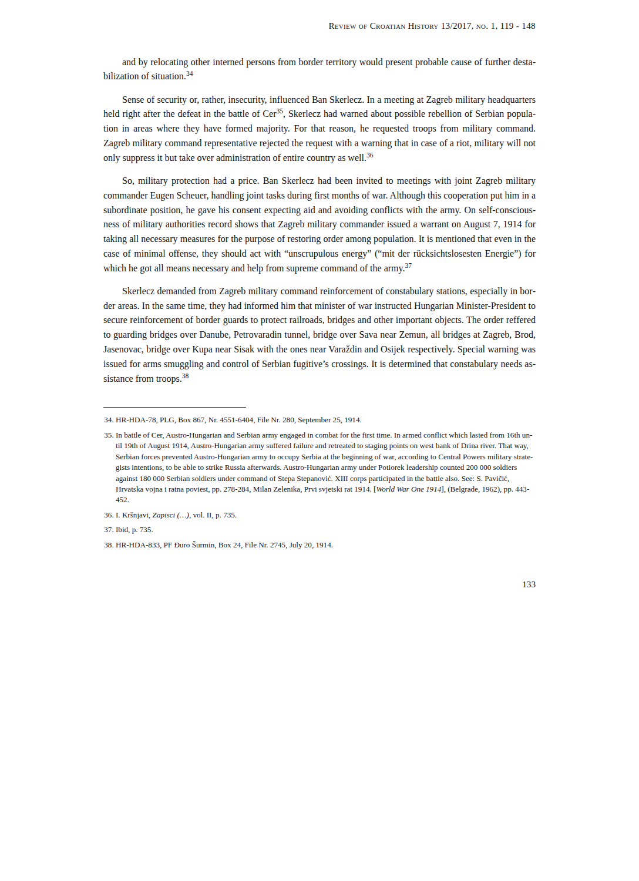Review of Croatian History 13/2017, no. 1, 119 - 148
and by relocating other interned persons from border territory would present probable cause of further destabilization of situation.34
Sense of security or, rather, insecurity, influenced Ban Skerlecz. In a meeting at Zagreb military headquarters held right after the defeat in the battle of Cer35, Skerlecz had warned about possible rebellion of Serbian population in areas where they have formed majority. For that reason, he requested troops from military command. Zagreb military command representative rejected the request with a warning that in case of a riot, military will not only suppress it but take over administration of entire country as well.36
So, military protection had a price. Ban Skerlecz had been invited to meetings with joint Zagreb military commander Eugen Scheuer, handling joint tasks during first months of war. Although this cooperation put him in a subordinate position, he gave his consent expecting aid and avoiding conflicts with the army. On self-consciousness of military authorities record shows that Zagreb military commander issued a warrant on August 7, 1914 for taking all necessary measures for the purpose of restoring order among population. It is mentioned that even in the case of minimal offense, they should act with “unscrupulous energy” (“mit der rücksichtslosesten Energie”) for which he got all means necessary and help from supreme command of the army.37
Skerlecz demanded from Zagreb military command reinforcement of constabulary stations, especially in border areas. In the same time, they had informed him that minister of war instructed Hungarian Minister-President to secure reinforcement of border guards to protect railroads, bridges and other important objects. The order reffered to guarding bridges over Danube, Petrovaradin tunnel, bridge over Sava near Zemun, all bridges at Zagreb, Brod, Jasenovac, bridge over Kupa near Sisak with the ones near Varaždin and Osijek respectively. Special warning was issued for arms smuggling and control of Serbian fugitive’s crossings. It is determined that constabulary needs assistance from troops.38
HR-HDA-78, PLG, Box 867, Nr. 4551-6404, File Nr. 280, September 25, 1914.
In battle of Cer, Austro-Hungarian and Serbian army engaged in combat for the first time. In armed conflict which lasted from 16th until 19th of August 1914, Austro-Hungarian army suffered failure and retreated to staging points on west bank of Drina river. That way, Serbian forces prevented Austro-Hungarian army to occupy Serbia at the beginning of war, according to Central Powers military strategists intentions, to be able to strike Russia afterwards. Austro-Hungarian army under Potiorek leadership counted 200 000 soldiers against 180 000 Serbian soldiers under command of Stepa Stepanović. XIII corps participated in the battle also. See: S. Pavičić, Hrvatska vojna i ratna poviest, pp. 278-284, Milan Zelenika, Prvi svjetski rat 1914. [World War One 1914], (Belgrade, 1962), pp. 443-452.
I. Kršnjavi, Zapisci (…), vol. II, p. 735.
Ibid, p. 735.
HR-HDA-833, PF Đuro Šurmin, Box 24, File Nr. 2745, July 20, 1914.
133